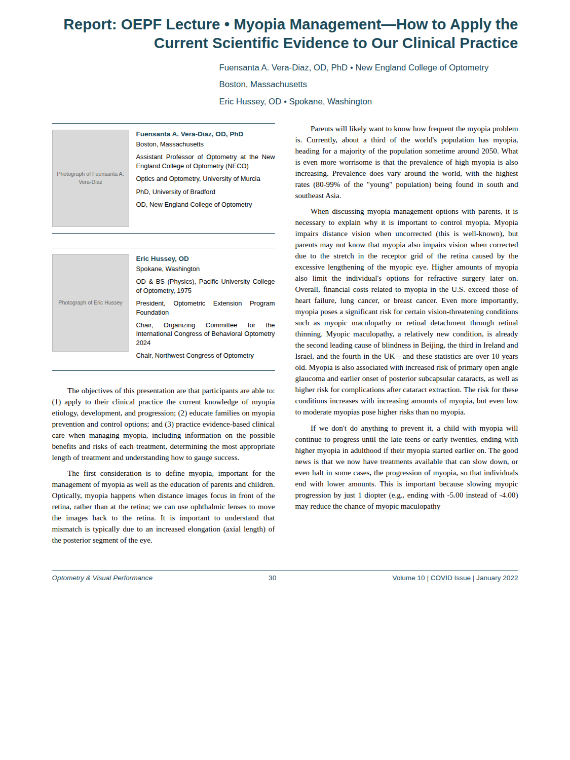Report: OEPF Lecture • Myopia Management—How to Apply the Current Scientific Evidence to Our Clinical Practice
Fuensanta A. Vera-Diaz, OD, PhD • New England College of Optometry
Boston, Massachusetts
Eric Hussey, OD • Spokane, Washington
Photograph of Fuensanta A. Vera-Diaz
Fuensanta A. Vera-Diaz, OD, PhD
Boston, Massachusetts
Assistant Professor of Optometry at the New England College of Optometry (NECO)
Optics and Optometry, University of Murcia
PhD, University of Bradford
OD, New England College of Optometry
Photograph of Eric Hussey
Eric Hussey, OD
Spokane, Washington
OD & BS (Physics), Pacific University College of Optometry, 1975
President, Optometric Extension Program Foundation
Chair, Organizing Committee for the International Congress of Behavioral Optometry 2024
Chair, Northwest Congress of Optometry
The objectives of this presentation are that participants are able to: (1) apply to their clinical practice the current knowledge of myopia etiology, development, and progression; (2) educate families on myopia prevention and control options; and (3) practice evidence-based clinical care when managing myopia, including information on the possible benefits and risks of each treatment, determining the most appropriate length of treatment and understanding how to gauge success.
The first consideration is to define myopia, important for the management of myopia as well as the education of parents and children. Optically, myopia happens when distance images focus in front of the retina, rather than at the retina; we can use ophthalmic lenses to move the images back to the retina. It is important to understand that mismatch is typically due to an increased elongation (axial length) of the posterior segment of the eye.
Parents will likely want to know how frequent the myopia problem is. Currently, about a third of the world's population has myopia, heading for a majority of the population sometime around 2050. What is even more worrisome is that the prevalence of high myopia is also increasing. Prevalence does vary around the world, with the highest rates (80-99% of the "young" population) being found in south and southeast Asia.
When discussing myopia management options with parents, it is necessary to explain why it is important to control myopia. Myopia impairs distance vision when uncorrected (this is well-known), but parents may not know that myopia also impairs vision when corrected due to the stretch in the receptor grid of the retina caused by the excessive lengthening of the myopic eye. Higher amounts of myopia also limit the individual's options for refractive surgery later on. Overall, financial costs related to myopia in the U.S. exceed those of heart failure, lung cancer, or breast cancer. Even more importantly, myopia poses a significant risk for certain vision-threatening conditions such as myopic maculopathy or retinal detachment through retinal thinning. Myopic maculopathy, a relatively new condition, is already the second leading cause of blindness in Beijing, the third in Ireland and Israel, and the fourth in the UK—and these statistics are over 10 years old. Myopia is also associated with increased risk of primary open angle glaucoma and earlier onset of posterior subcapsular cataracts, as well as higher risk for complications after cataract extraction. The risk for these conditions increases with increasing amounts of myopia, but even low to moderate myopias pose higher risks than no myopia.
If we don't do anything to prevent it, a child with myopia will continue to progress until the late teens or early twenties, ending with higher myopia in adulthood if their myopia started earlier on. The good news is that we now have treatments available that can slow down, or even halt in some cases, the progression of myopia, so that individuals end with lower amounts. This is important because slowing myopic progression by just 1 diopter (e.g., ending with -5.00 instead of -4.00) may reduce the chance of myopic maculopathy
Optometry & Visual Performance 30 Volume 10 | COVID Issue | January 2022